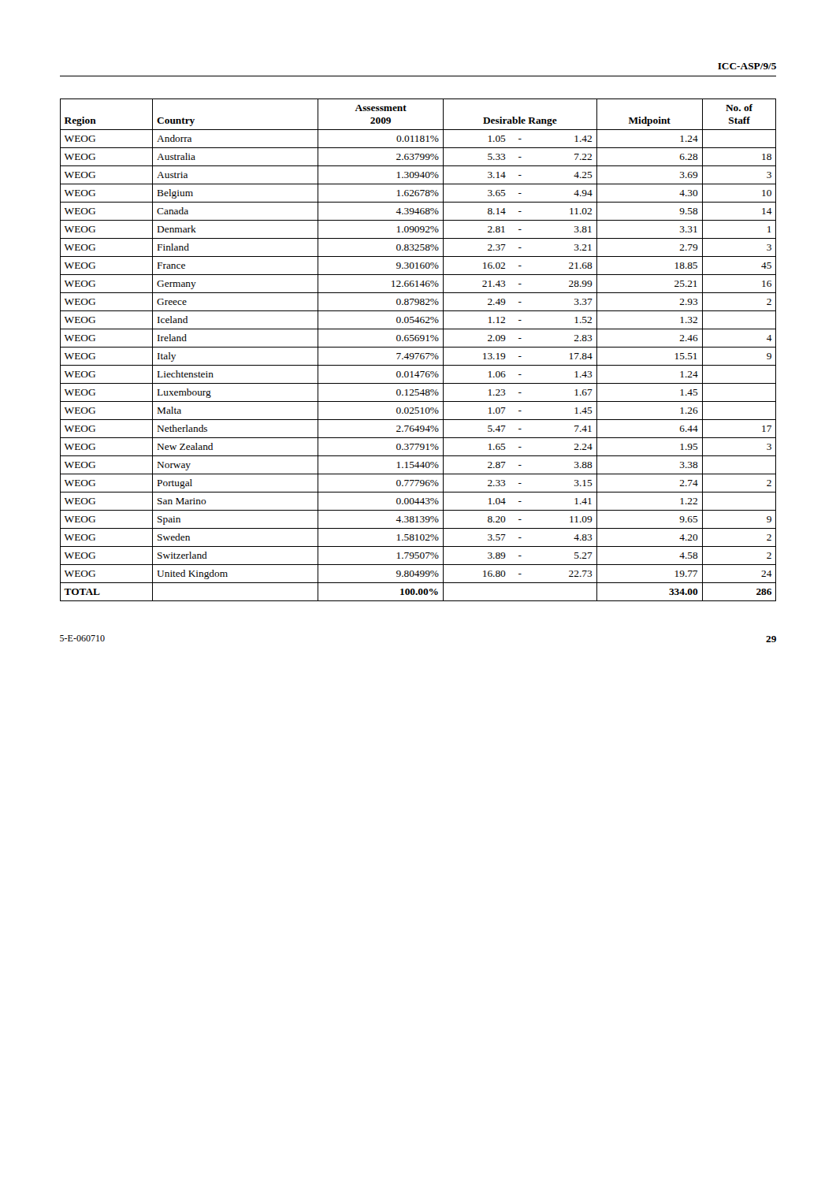ICC-ASP/9/5
| Region | Country | Assessment 2009 | Desirable Range | Midpoint | No. of Staff |
| --- | --- | --- | --- | --- | --- |
| WEOG | Andorra | 0.01181% | 1.05 | - | 1.42 | 1.24 | |
| WEOG | Australia | 2.63799% | 5.33 | - | 7.22 | 6.28 | 18 |
| WEOG | Austria | 1.30940% | 3.14 | - | 4.25 | 3.69 | 3 |
| WEOG | Belgium | 1.62678% | 3.65 | - | 4.94 | 4.30 | 10 |
| WEOG | Canada | 4.39468% | 8.14 | - | 11.02 | 9.58 | 14 |
| WEOG | Denmark | 1.09092% | 2.81 | - | 3.81 | 3.31 | 1 |
| WEOG | Finland | 0.83258% | 2.37 | - | 3.21 | 2.79 | 3 |
| WEOG | France | 9.30160% | 16.02 | - | 21.68 | 18.85 | 45 |
| WEOG | Germany | 12.66146% | 21.43 | - | 28.99 | 25.21 | 16 |
| WEOG | Greece | 0.87982% | 2.49 | - | 3.37 | 2.93 | 2 |
| WEOG | Iceland | 0.05462% | 1.12 | - | 1.52 | 1.32 | |
| WEOG | Ireland | 0.65691% | 2.09 | - | 2.83 | 2.46 | 4 |
| WEOG | Italy | 7.49767% | 13.19 | - | 17.84 | 15.51 | 9 |
| WEOG | Liechtenstein | 0.01476% | 1.06 | - | 1.43 | 1.24 | |
| WEOG | Luxembourg | 0.12548% | 1.23 | - | 1.67 | 1.45 | |
| WEOG | Malta | 0.02510% | 1.07 | - | 1.45 | 1.26 | |
| WEOG | Netherlands | 2.76494% | 5.47 | - | 7.41 | 6.44 | 17 |
| WEOG | New Zealand | 0.37791% | 1.65 | - | 2.24 | 1.95 | 3 |
| WEOG | Norway | 1.15440% | 2.87 | - | 3.88 | 3.38 | |
| WEOG | Portugal | 0.77796% | 2.33 | - | 3.15 | 2.74 | 2 |
| WEOG | San Marino | 0.00443% | 1.04 | - | 1.41 | 1.22 | |
| WEOG | Spain | 4.38139% | 8.20 | - | 11.09 | 9.65 | 9 |
| WEOG | Sweden | 1.58102% | 3.57 | - | 4.83 | 4.20 | 2 |
| WEOG | Switzerland | 1.79507% | 3.89 | - | 5.27 | 4.58 | 2 |
| WEOG | United Kingdom | 9.80499% | 16.80 | - | 22.73 | 19.77 | 24 |
| TOTAL | | 100.00% | | | | 334.00 | 286 |
5-E-060710 29